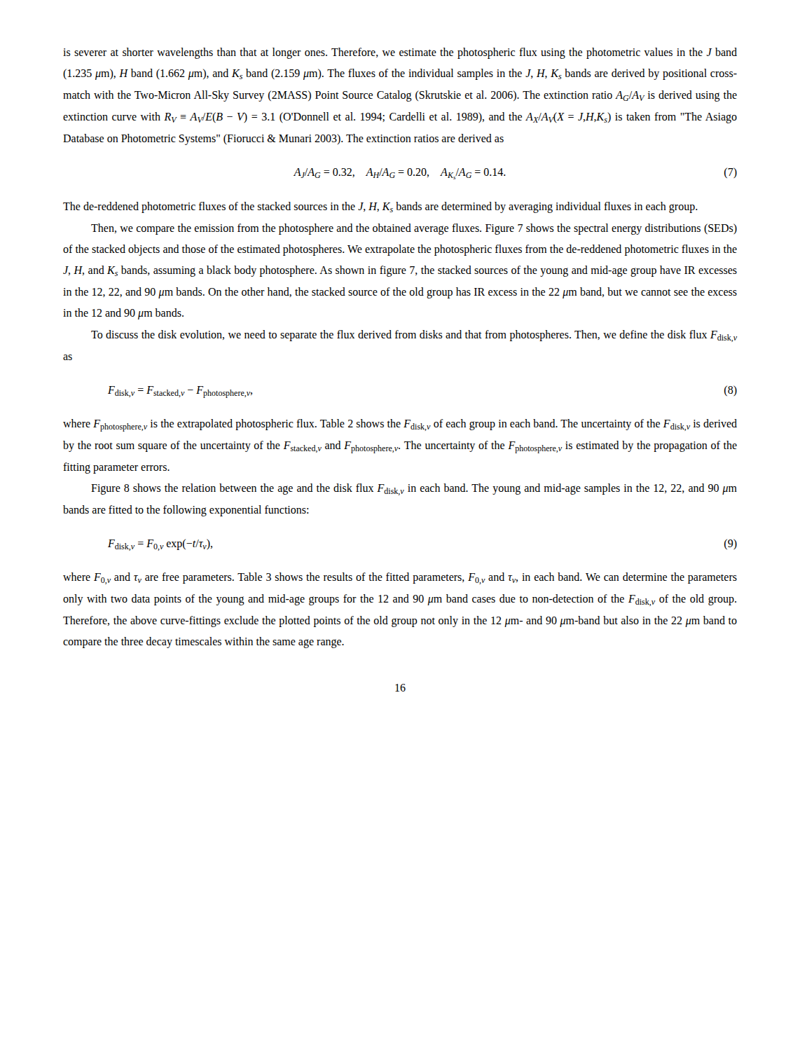is severer at shorter wavelengths than that at longer ones. Therefore, we estimate the photospheric flux using the photometric values in the J band (1.235 μm), H band (1.662 μm), and Ks band (2.159 μm). The fluxes of the individual samples in the J, H, Ks bands are derived by positional cross-match with the Two-Micron All-Sky Survey (2MASS) Point Source Catalog (Skrutskie et al. 2006). The extinction ratio AG/AV is derived using the extinction curve with RV ≡ AV/E(B − V) = 3.1 (O'Donnell et al. 1994; Cardelli et al. 1989), and the AX/AV(X = J,H,Ks) is taken from "The Asiago Database on Photometric Systems" (Fiorucci & Munari 2003). The extinction ratios are derived as
AJ/AG = 0.32, AH/AG = 0.20, AKs/AG = 0.14. (7)
The de-reddened photometric fluxes of the stacked sources in the J, H, Ks bands are determined by averaging individual fluxes in each group.
Then, we compare the emission from the photosphere and the obtained average fluxes. Figure 7 shows the spectral energy distributions (SEDs) of the stacked objects and those of the estimated photospheres. We extrapolate the photospheric fluxes from the de-reddened photometric fluxes in the J, H, and Ks bands, assuming a black body photosphere. As shown in figure 7, the stacked sources of the young and mid-age group have IR excesses in the 12, 22, and 90 μm bands. On the other hand, the stacked source of the old group has IR excess in the 22 μm band, but we cannot see the excess in the 12 and 90 μm bands.
To discuss the disk evolution, we need to separate the flux derived from disks and that from photospheres. Then, we define the disk flux Fdisk,ν as
Fdisk,ν = Fstacked,ν − Fphotosphere,ν, (8)
where Fphotosphere,ν is the extrapolated photospheric flux. Table 2 shows the Fdisk,ν of each group in each band. The uncertainty of the Fdisk,ν is derived by the root sum square of the uncertainty of the Fstacked,ν and Fphotosphere,ν. The uncertainty of the Fphotosphere,ν is estimated by the propagation of the fitting parameter errors.
Figure 8 shows the relation between the age and the disk flux Fdisk,ν in each band. The young and mid-age samples in the 12, 22, and 90 μm bands are fitted to the following exponential functions:
Fdisk,ν = F0,ν exp(−t/τν), (9)
where F0,ν and τν are free parameters. Table 3 shows the results of the fitted parameters, F0,ν and τν, in each band. We can determine the parameters only with two data points of the young and mid-age groups for the 12 and 90 μm band cases due to non-detection of the Fdisk,ν of the old group. Therefore, the above curve-fittings exclude the plotted points of the old group not only in the 12 μm- and 90 μm-band but also in the 22 μm band to compare the three decay timescales within the same age range.
16